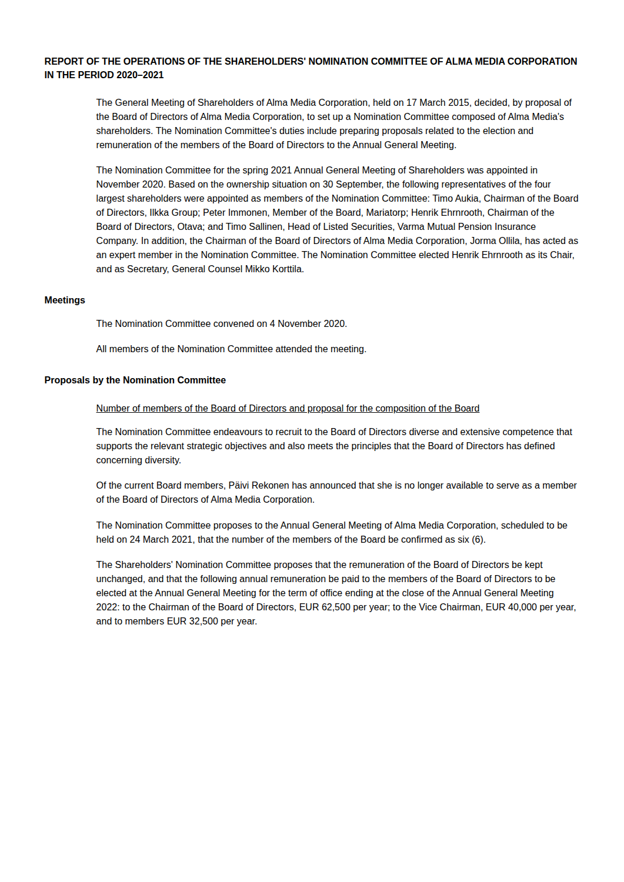REPORT OF THE OPERATIONS OF THE SHAREHOLDERS' NOMINATION COMMITTEE OF ALMA MEDIA CORPORATION IN THE PERIOD 2020–2021
The General Meeting of Shareholders of Alma Media Corporation, held on 17 March 2015, decided, by proposal of the Board of Directors of Alma Media Corporation, to set up a Nomination Committee composed of Alma Media's shareholders. The Nomination Committee's duties include preparing proposals related to the election and remuneration of the members of the Board of Directors to the Annual General Meeting.
The Nomination Committee for the spring 2021 Annual General Meeting of Shareholders was appointed in November 2020. Based on the ownership situation on 30 September, the following representatives of the four largest shareholders were appointed as members of the Nomination Committee: Timo Aukia, Chairman of the Board of Directors, Ilkka Group; Peter Immonen, Member of the Board, Mariatorp; Henrik Ehrnrooth, Chairman of the Board of Directors, Otava; and Timo Sallinen, Head of Listed Securities, Varma Mutual Pension Insurance Company. In addition, the Chairman of the Board of Directors of Alma Media Corporation, Jorma Ollila, has acted as an expert member in the Nomination Committee. The Nomination Committee elected Henrik Ehrnrooth as its Chair, and as Secretary, General Counsel Mikko Korttila.
Meetings
The Nomination Committee convened on 4 November 2020.
All members of the Nomination Committee attended the meeting.
Proposals by the Nomination Committee
Number of members of the Board of Directors and proposal for the composition of the Board
The Nomination Committee endeavours to recruit to the Board of Directors diverse and extensive competence that supports the relevant strategic objectives and also meets the principles that the Board of Directors has defined concerning diversity.
Of the current Board members, Päivi Rekonen has announced that she is no longer available to serve as a member of the Board of Directors of Alma Media Corporation.
The Nomination Committee proposes to the Annual General Meeting of Alma Media Corporation, scheduled to be held on 24 March 2021, that the number of the members of the Board be confirmed as six (6).
The Shareholders' Nomination Committee proposes that the remuneration of the Board of Directors be kept unchanged, and that the following annual remuneration be paid to the members of the Board of Directors to be elected at the Annual General Meeting for the term of office ending at the close of the Annual General Meeting 2022: to the Chairman of the Board of Directors, EUR 62,500 per year; to the Vice Chairman, EUR 40,000 per year, and to members EUR 32,500 per year.